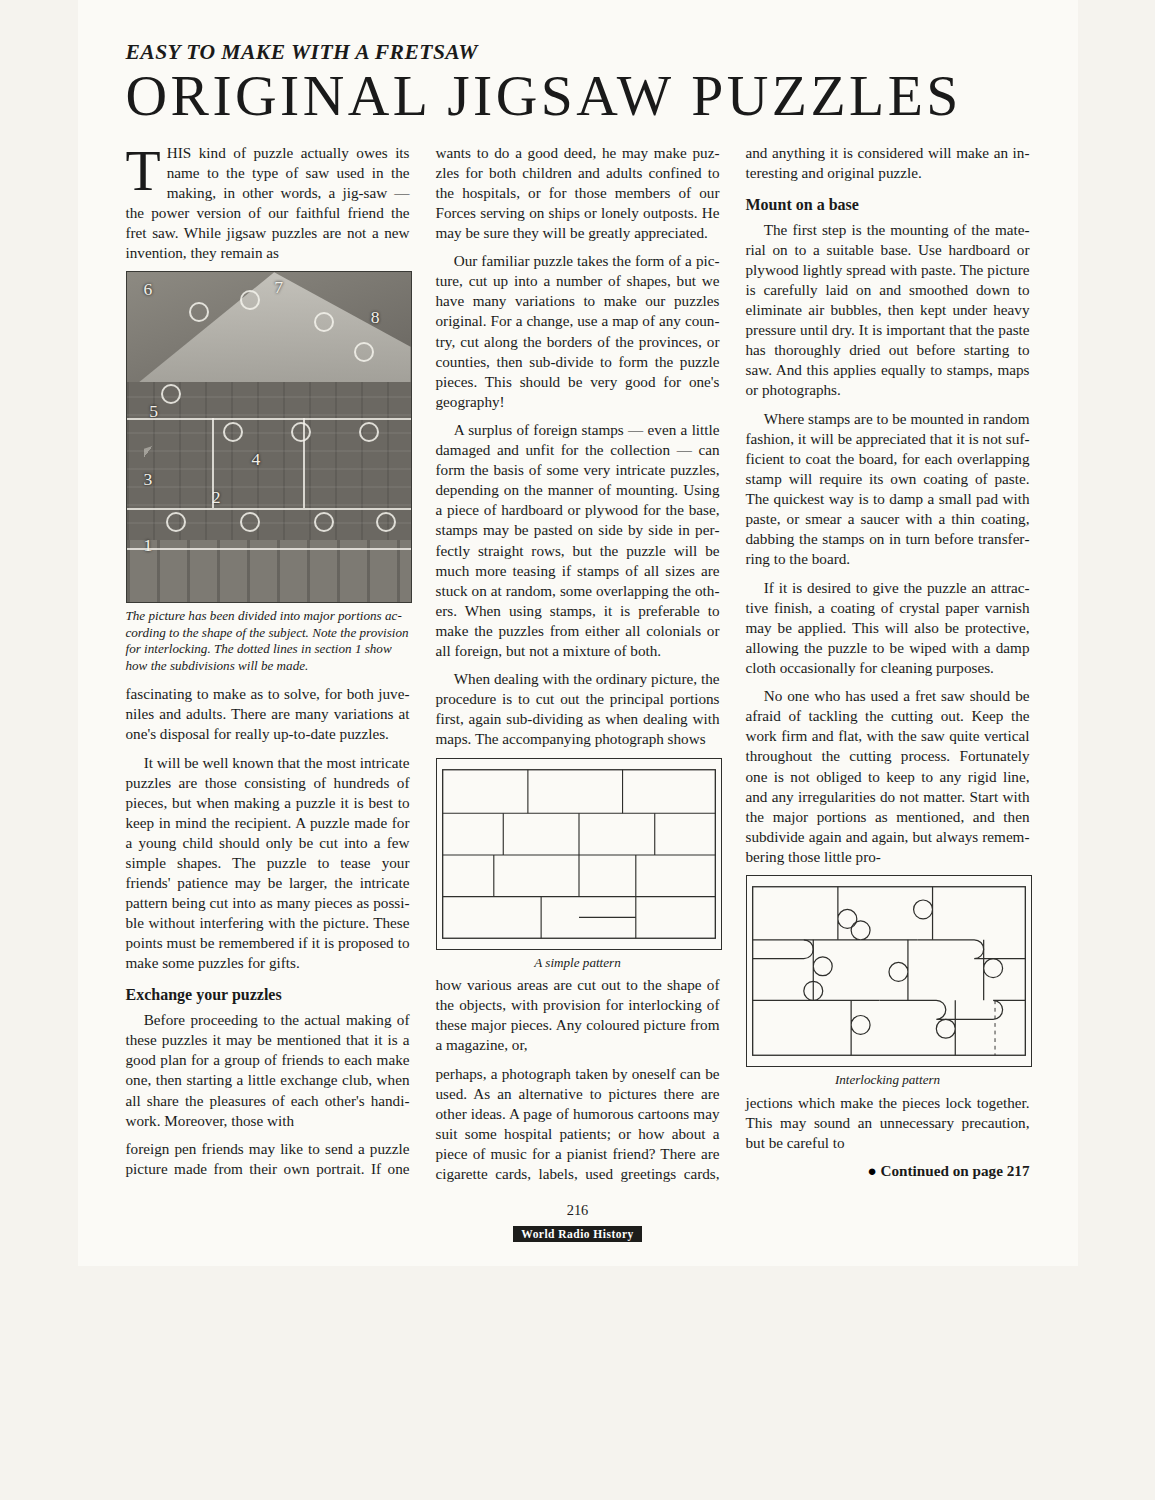EASY TO MAKE WITH A FRETSAW
ORIGINAL JIGSAW PUZZLES
THIS kind of puzzle actually owes its name to the type of saw used in the making, in other words, a jig-saw — the power version of our faithful friend the fret saw. While jigsaw puzzles are not a new invention, they remain as
6 7 8 5 3 4 2 1
The picture has been divided into major portions according to the shape of the subject. Note the provision for interlocking. The dotted lines in section 1 show how the subdivisions will be made.
fascinating to make as to solve, for both juveniles and adults. There are many variations at one's disposal for really up-to-date puzzles.
It will be well known that the most intricate puzzles are those consisting of hundreds of pieces, but when making a puzzle it is best to keep in mind the recipient. A puzzle made for a young child should only be cut into a few simple shapes. The puzzle to tease your friends' patience may be larger, the intricate pattern being cut into as many pieces as possible without interfering with the picture. These points must be remembered if it is proposed to make some puzzles for gifts.
Exchange your puzzles
Before proceeding to the actual making of these puzzles it may be mentioned that it is a good plan for a group of friends to each make one, then starting a little exchange club, when all share the pleasures of each other's handiwork. Moreover, those with
foreign pen friends may like to send a puzzle picture made from their own portrait. If one wants to do a good deed, he may make puzzles for both children and adults confined to the hospitals, or for those members of our Forces serving on ships or lonely outposts. He may be sure they will be greatly appreciated.
Our familiar puzzle takes the form of a picture, cut up into a number of shapes, but we have many variations to make our puzzles original. For a change, use a map of any country, cut along the borders of the provinces, or counties, then sub-divide to form the puzzle pieces. This should be very good for one's geography!
A surplus of foreign stamps — even a little damaged and unfit for the collection — can form the basis of some very intricate puzzles, depending on the manner of mounting. Using a piece of hardboard or plywood for the base, stamps may be pasted on side by side in perfectly straight rows, but the puzzle will be much more teasing if stamps of all sizes are stuck on at random, some overlapping the others. When using stamps, it is preferable to make the puzzles from either all colonials or all foreign, but not a mixture of both.
When dealing with the ordinary picture, the procedure is to cut out the principal portions first, again sub-dividing as when dealing with maps. The accompanying photograph shows
A simple pattern
how various areas are cut out to the shape of the objects, with provision for interlocking of these major pieces. Any coloured picture from a magazine, or,
perhaps, a photograph taken by oneself can be used. As an alternative to pictures there are other ideas. A page of humorous cartoons may suit some hospital patients; or how about a piece of music for a pianist friend? There are cigarette cards, labels, used greetings cards, and anything it is considered will make an interesting and original puzzle.
Mount on a base
The first step is the mounting of the material on to a suitable base. Use hardboard or plywood lightly spread with paste. The picture is carefully laid on and smoothed down to eliminate air bubbles, then kept under heavy pressure until dry. It is important that the paste has thoroughly dried out before starting to saw. And this applies equally to stamps, maps or photographs.
Where stamps are to be mounted in random fashion, it will be appreciated that it is not sufficient to coat the board, for each overlapping stamp will require its own coating of paste. The quickest way is to damp a small pad with paste, or smear a saucer with a thin coating, dabbing the stamps on in turn before transferring to the board.
If it is desired to give the puzzle an attractive finish, a coating of crystal paper varnish may be applied. This will also be protective, allowing the puzzle to be wiped with a damp cloth occasionally for cleaning purposes.
No one who has used a fret saw should be afraid of tackling the cutting out. Keep the work firm and flat, with the saw quite vertical throughout the cutting process. Fortunately one is not obliged to keep to any rigid line, and any irregularities do not matter. Start with the major portions as mentioned, and then subdivide again and again, but always remembering those little pro-
Interlocking pattern
jections which make the pieces lock together. This may sound an unnecessary precaution, but be careful to
● Continued on page 217
216 World Radio History